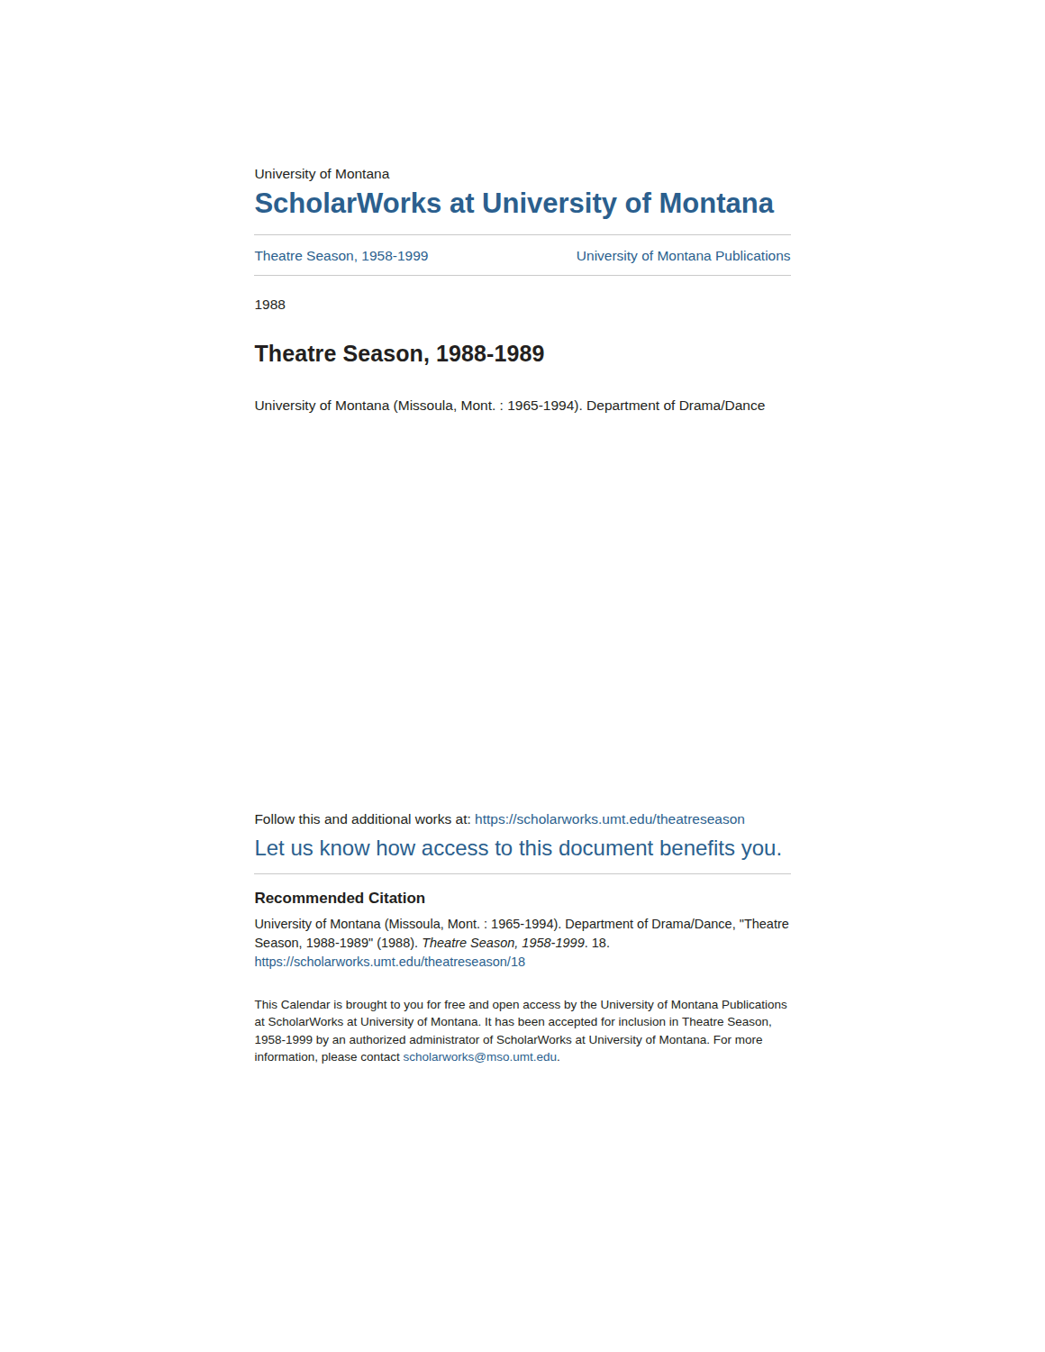University of Montana
ScholarWorks at University of Montana
Theatre Season, 1958-1999
University of Montana Publications
1988
Theatre Season, 1988-1989
University of Montana (Missoula, Mont. : 1965-1994). Department of Drama/Dance
Follow this and additional works at: https://scholarworks.umt.edu/theatreseason
Let us know how access to this document benefits you.
Recommended Citation
University of Montana (Missoula, Mont. : 1965-1994). Department of Drama/Dance, "Theatre Season, 1988-1989" (1988). Theatre Season, 1958-1999. 18.
https://scholarworks.umt.edu/theatreseason/18
This Calendar is brought to you for free and open access by the University of Montana Publications at ScholarWorks at University of Montana. It has been accepted for inclusion in Theatre Season, 1958-1999 by an authorized administrator of ScholarWorks at University of Montana. For more information, please contact scholarworks@mso.umt.edu.